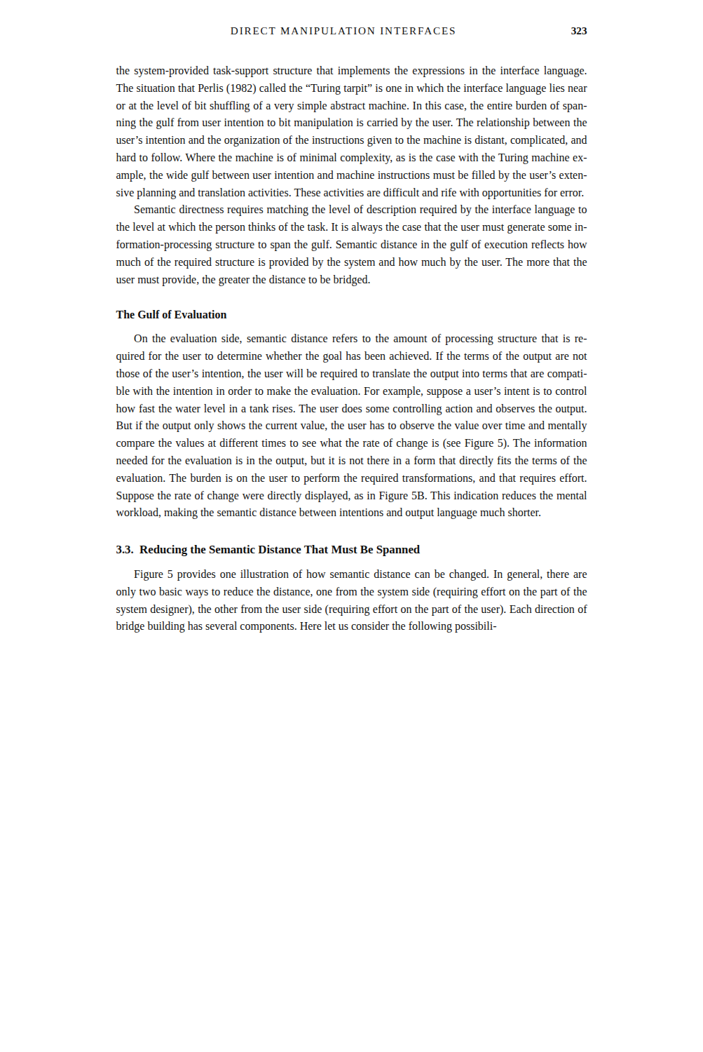Direct Manipulation Interfaces 323
the system-provided task-support structure that implements the expressions in the interface language. The situation that Perlis (1982) called the “Turing tarpit” is one in which the interface language lies near or at the level of bit shuffling of a very simple abstract machine. In this case, the entire burden of spanning the gulf from user intention to bit manipulation is carried by the user. The relationship between the user’s intention and the organization of the instructions given to the machine is distant, complicated, and hard to follow. Where the machine is of minimal complexity, as is the case with the Turing machine example, the wide gulf between user intention and machine instructions must be filled by the user’s extensive planning and translation activities. These activities are difficult and rife with opportunities for error.
Semantic directness requires matching the level of description required by the interface language to the level at which the person thinks of the task. It is always the case that the user must generate some information-processing structure to span the gulf. Semantic distance in the gulf of execution reflects how much of the required structure is provided by the system and how much by the user. The more that the user must provide, the greater the distance to be bridged.
The Gulf of Evaluation
On the evaluation side, semantic distance refers to the amount of processing structure that is required for the user to determine whether the goal has been achieved. If the terms of the output are not those of the user’s intention, the user will be required to translate the output into terms that are compatible with the intention in order to make the evaluation. For example, suppose a user’s intent is to control how fast the water level in a tank rises. The user does some controlling action and observes the output. But if the output only shows the current value, the user has to observe the value over time and mentally compare the values at different times to see what the rate of change is (see Figure 5). The information needed for the evaluation is in the output, but it is not there in a form that directly fits the terms of the evaluation. The burden is on the user to perform the required transformations, and that requires effort. Suppose the rate of change were directly displayed, as in Figure 5B. This indication reduces the mental workload, making the semantic distance between intentions and output language much shorter.
3.3. Reducing the Semantic Distance That Must Be Spanned
Figure 5 provides one illustration of how semantic distance can be changed. In general, there are only two basic ways to reduce the distance, one from the system side (requiring effort on the part of the system designer), the other from the user side (requiring effort on the part of the user). Each direction of bridge building has several components. Here let us consider the following possibili-